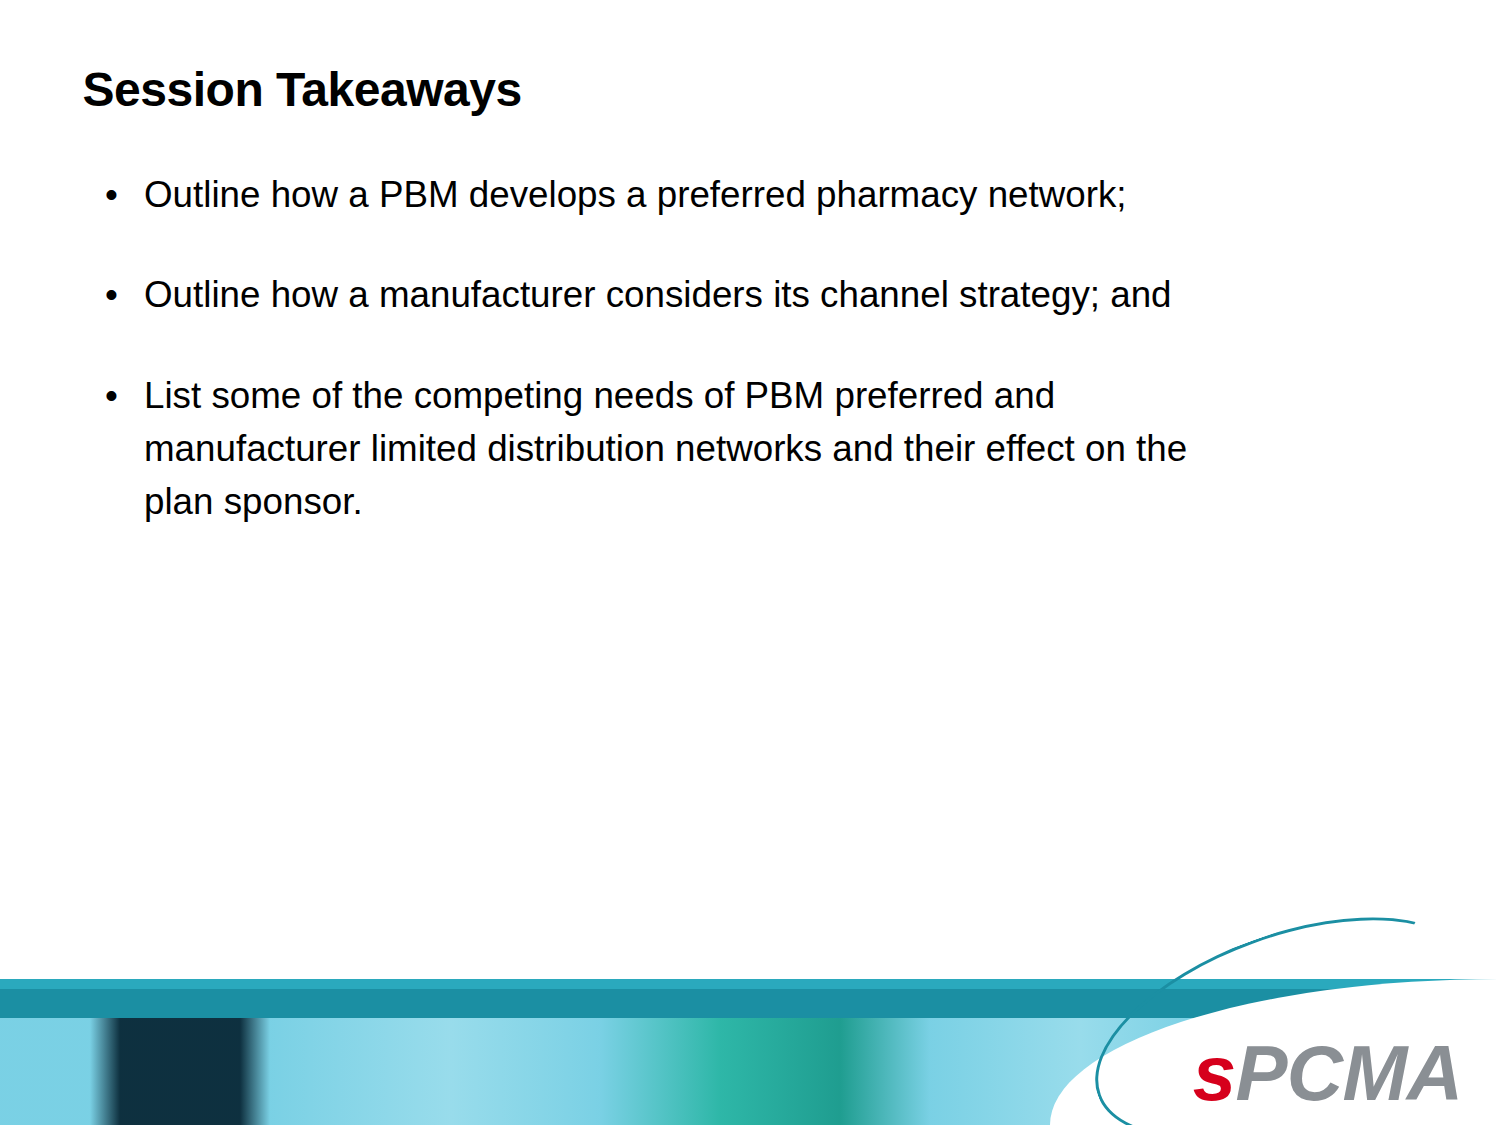Session Takeaways
Outline how a PBM develops a preferred pharmacy network;
Outline how a manufacturer considers its channel strategy; and
List some of the competing needs of PBM preferred and manufacturer limited distribution networks and their effect on the plan sponsor.
sPCMA